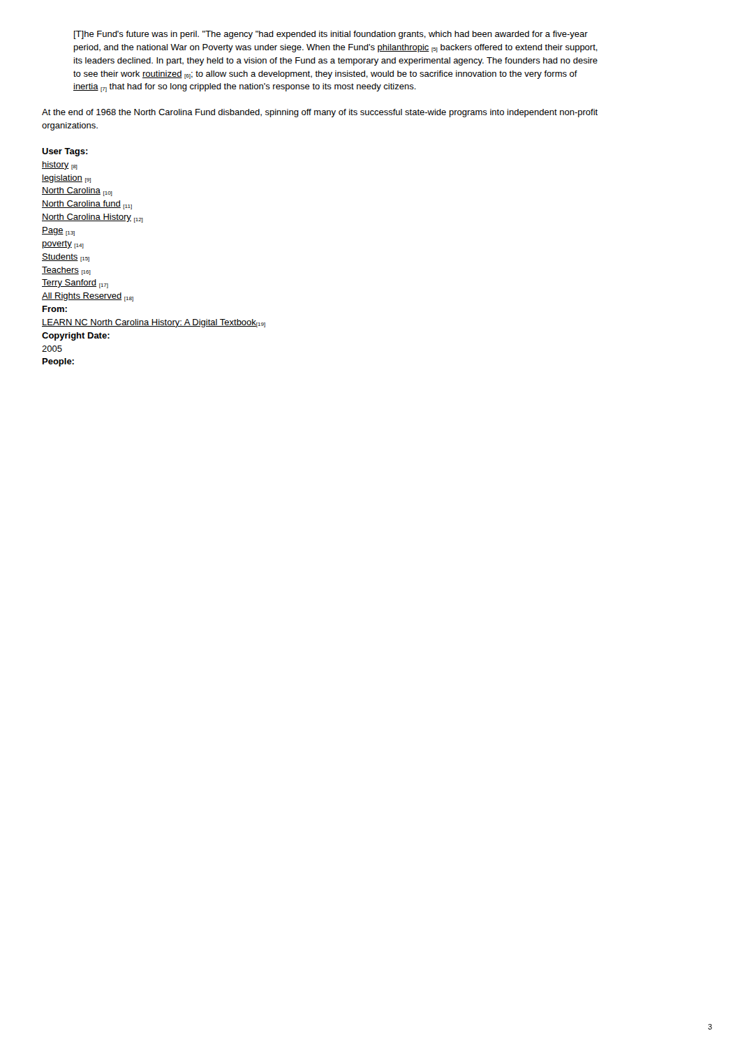[T]he Fund's future was in peril. "The agency "had expended its initial foundation grants, which had been awarded for a five-year period, and the national War on Poverty was under siege. When the Fund's philanthropic [5] backers offered to extend their support, its leaders declined. In part, they held to a vision of the Fund as a temporary and experimental agency. The founders had no desire to see their work routinized [6]; to allow such a development, they insisted, would be to sacrifice innovation to the very forms of inertia [7] that had for so long crippled the nation's response to its most needy citizens.
At the end of 1968 the North Carolina Fund disbanded, spinning off many of its successful state-wide programs into independent non-profit organizations.
User Tags:
history [8]
legislation [9]
North Carolina [10]
North Carolina fund [11]
North Carolina History [12]
Page [13]
poverty [14]
Students [15]
Teachers [16]
Terry Sanford [17]
All Rights Reserved [18]
From:
LEARN NC North Carolina History: A Digital Textbook[19]
Copyright Date:
2005
People:
3